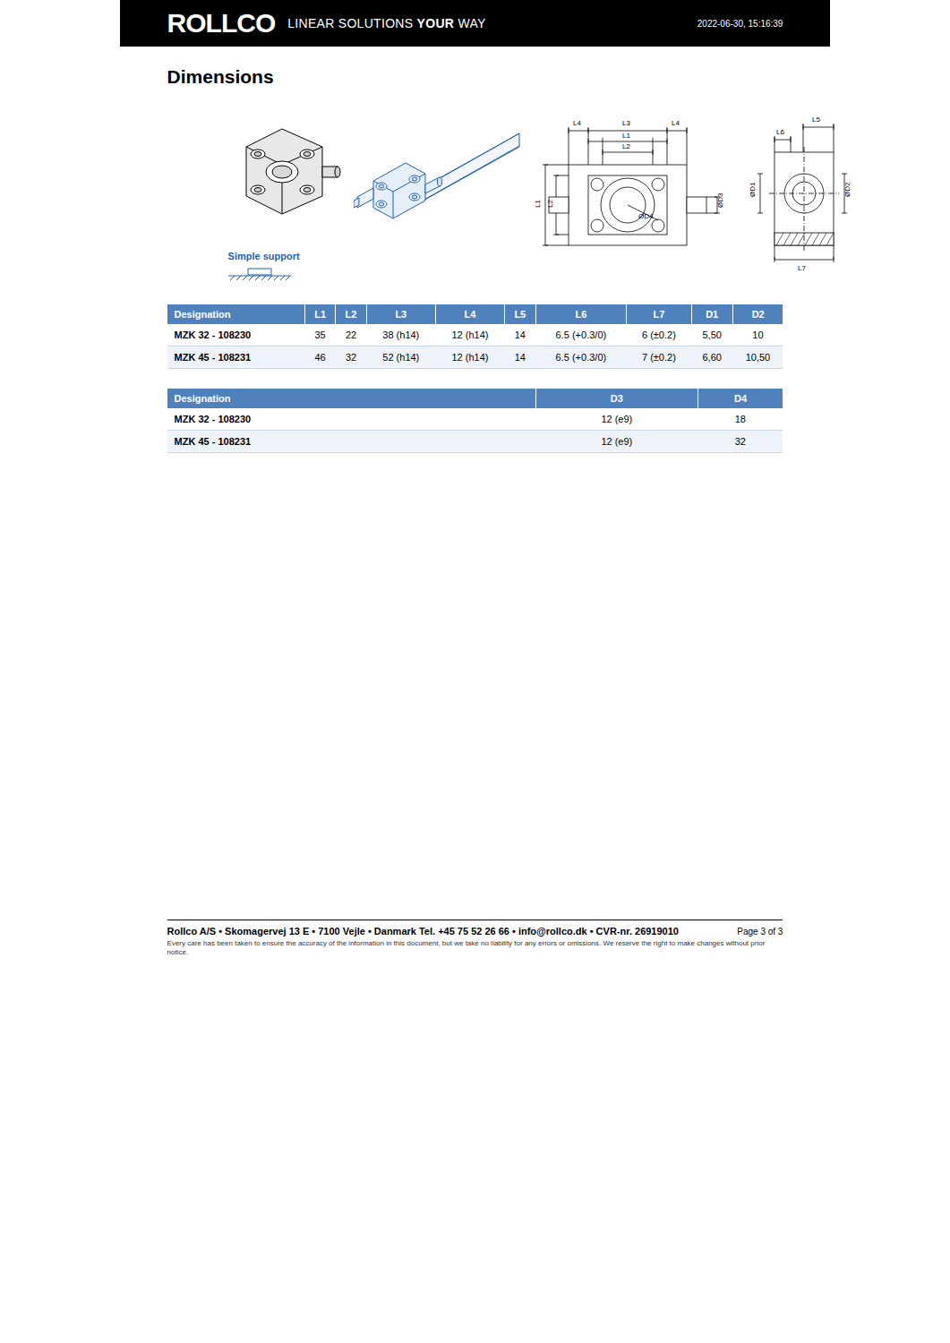ROLLCO LINEAR SOLUTIONS YOUR WAY 2022-06-30, 15:16:39
Dimensions
Simple support
L4 L3 L4 L1 L2 L1 L2 ØD3 ØD4
L5 L6 ØD1 ØD2 L7
| Designation | L1 | L2 | L3 | L4 | L5 | L6 | L7 | D1 | D2 |
| --- | --- | --- | --- | --- | --- | --- | --- | --- | --- |
| MZK 32 - 108230 | 35 | 22 | 38 (h14) | 12 (h14) | 14 | 6.5 (+0.3/0) | 6 (±0.2) | 5,50 | 10 |
| MZK 45 - 108231 | 46 | 32 | 52 (h14) | 12 (h14) | 14 | 6.5 (+0.3/0) | 7 (±0.2) | 6,60 | 10,50 |
| Designation | D3 | D4 |
| --- | --- | --- |
| MZK 32 - 108230 | 12 (e9) | 18 |
| MZK 45 - 108231 | 12 (e9) | 32 |
Rollco A/S • Skomagervej 13 E • 7100 Vejle • Danmark Tel. +45 75 52 26 66 • info@rollco.dk • CVR-nr. 26919010 Page 3 of 3
Every care has been taken to ensure the accuracy of the information in this document, but we take no liability for any errors or omissions. We reserve the right to make changes without prior notice.